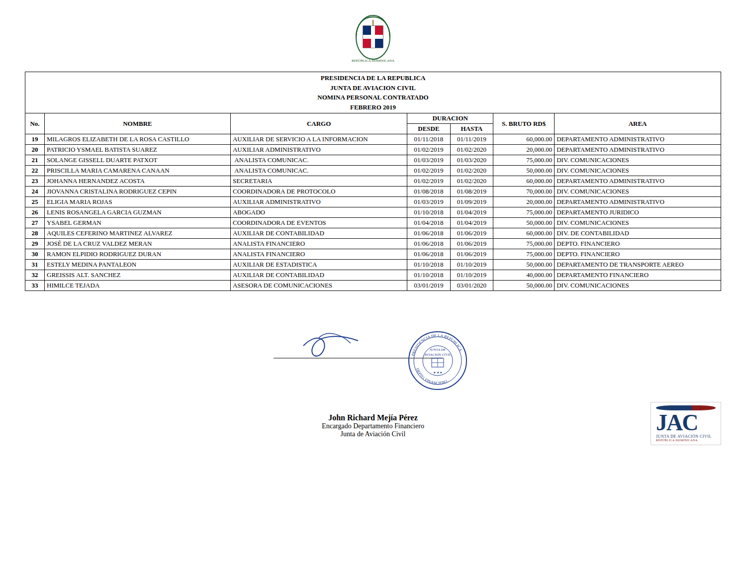REPÚBLICA DOMINICANA
| PRESIDENCIA DE LA REPUBLICA JUNTA DE AVIACION CIVIL NOMINA PERSONAL CONTRATADO FEBRERO 2019 |
| No. | NOMBRE | CARGO | DURACION | S. BRUTO RD$ | AREA |
| DESDE | HASTA |
| 19 | MILAGROS ELIZABETH DE LA ROSA CASTILLO | AUXILIAR DE SERVICIO A LA INFORMACION | 01/11/2018 | 01/11/2019 | 60,000.00 | DEPARTAMENTO ADMINISTRATIVO |
| 20 | PATRICIO YSMAEL BATISTA SUAREZ | AUXILIAR ADMINISTRATIVO | 01/02/2019 | 01/02/2020 | 20,000.00 | DEPARTAMENTO ADMINISTRATIVO |
| 21 | SOLANGE GISSELL DUARTE PATXOT | ANALISTA COMUNICAC. | 01/03/2019 | 01/03/2020 | 75,000.00 | DIV. COMUNICACIONES |
| 22 | PRISCILLA MARIA CAMARENA CANAAN | ANALISTA COMUNICAC. | 01/02/2019 | 01/02/2020 | 50,000.00 | DIV. COMUNICACIONES |
| 23 | JOHANNA HERNANDEZ ACOSTA | SECRETARIA | 01/02/2019 | 01/02/2020 | 60,000.00 | DEPARTAMENTO ADMINISTRATIVO |
| 24 | JIOVANNA CRISTALINA RODRIGUEZ CEPIN | COORDINADORA DE PROTOCOLO | 01/08/2018 | 01/08/2019 | 70,000.00 | DIV. COMUNICACIONES |
| 25 | ELIGIA MARIA ROJAS | AUXILIAR ADMINISTRATIVO | 01/03/2019 | 01/09/2019 | 20,000.00 | DEPARTAMENTO ADMINISTRATIVO |
| 26 | LENIS ROSANGELA GARCIA GUZMAN | ABOGADO | 01/10/2018 | 01/04/2019 | 75,000.00 | DEPARTAMENTO JURIDICO |
| 27 | YSABEL GERMAN | COORDINADORA DE EVENTOS | 01/04/2018 | 01/04/2019 | 50,000.00 | DIV. COMUNICACIONES |
| 28 | AQUILES CEFERINO MARTINEZ ALVAREZ | AUXILIAR DE CONTABILIDAD | 01/06/2018 | 01/06/2019 | 60,000.00 | DIV. DE CONTABILIDAD |
| 29 | JOSÉ DE LA CRUZ VALDEZ MERAN | ANALISTA FINANCIERO | 01/06/2018 | 01/06/2019 | 75,000.00 | DEPTO. FINANCIERO |
| 30 | RAMON ELPIDIO RODRIGUEZ DURAN | ANALISTA FINANCIERO | 01/06/2018 | 01/06/2019 | 75,000.00 | DEPTO. FINANCIERO |
| 31 | ESTELY MEDINA PANTALEON | AUXILIAR DE ESTADISTICA | 01/10/2018 | 01/10/2019 | 50,000.00 | DEPARTAMENTO DE TRANSPORTE AEREO |
| 32 | GREISSIS ALT. SANCHEZ | AUXILIAR DE CONTABILIDAD | 01/10/2018 | 01/10/2019 | 40,000.00 | DEPARTAMENTO FINANCIERO |
| 33 | HIMILCE TEJADA | ASESORA DE COMUNICACIONES | 03/01/2019 | 03/01/2020 | 50,000.00 | DIV. COMUNICACIONES |
PRESIDENCIA DE LA REPUBLICA DEPTO. FINANCIERO JUNTA DE AVIACION CIVIL ★ ★ ★
John Richard Mejía Pérez
Encargado Departamento Financiero
Junta de Aviación Civil
JAC
JUNTA DE AVIACIÓN CIVIL
REPÚBLICA DOMINICANA